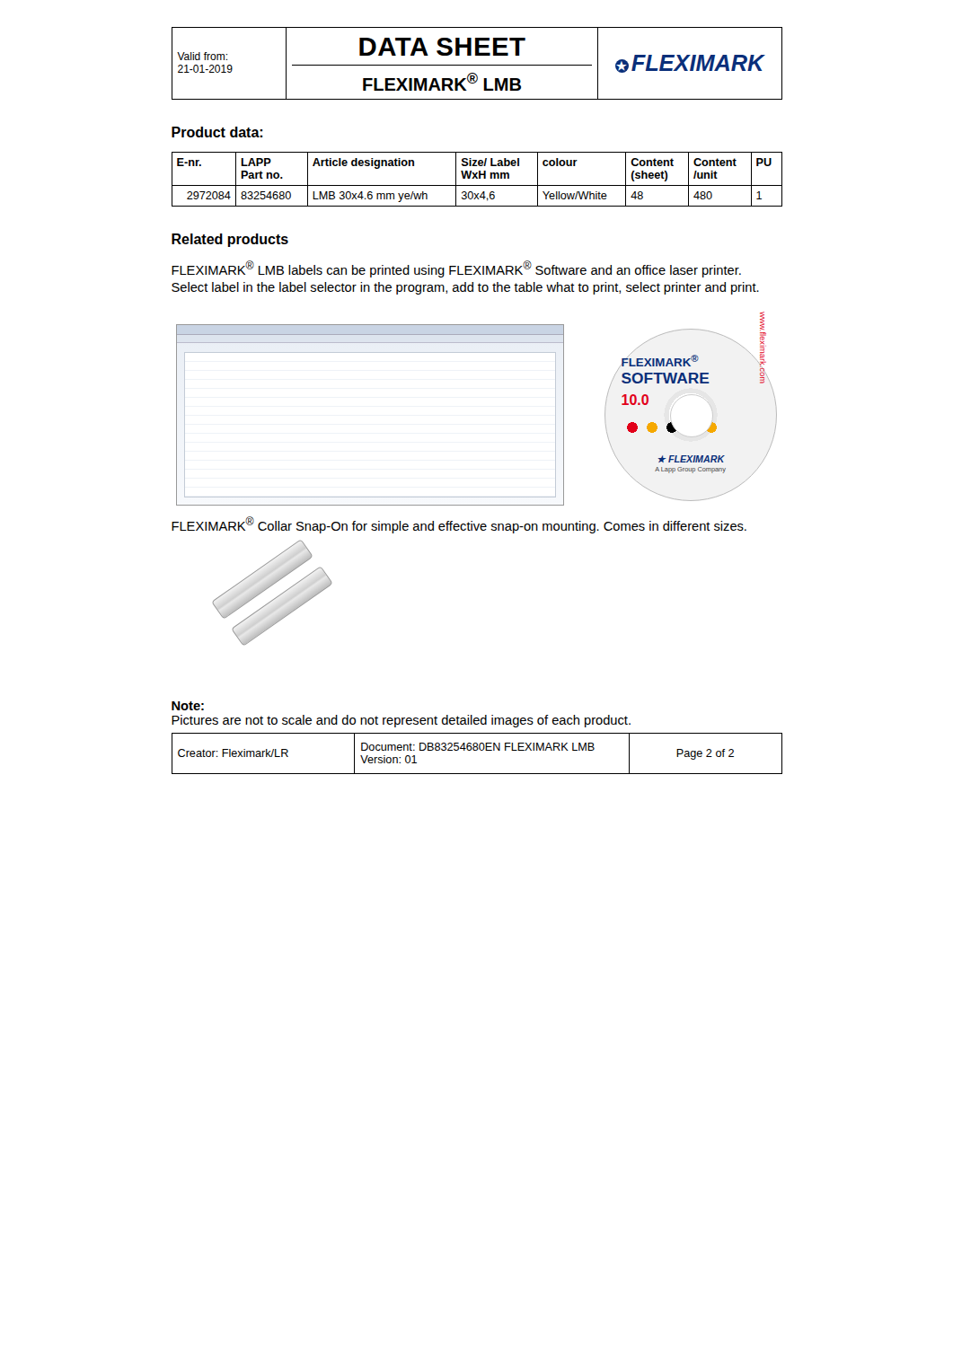| Valid from: 21-01-2019 | DATA SHEET FLEXIMARK ® LMB | ★ FLEXIMARK |
Product data:
| E-nr. | LAPP Part no. | Article designation | Size/ Label WxH mm | colour | Content (sheet) | Content /unit | PU |
| --- | --- | --- | --- | --- | --- | --- | --- |
| 2972084 | 83254680 | LMB 30x4.6 mm ye/wh | 30x4,6 | Yellow/White | 48 | 480 | 1 |
Related products
FLEXIMARK® LMB labels can be printed using FLEXIMARK® Software and an office laser printer. Select label in the label selector in the program, add to the table what to print, select printer and print.
FLEXIMARK®SOFTWARE
10.0
www.fleximark.com
★ FLEXIMARKA Lapp Group Company
FLEXIMARK® Collar Snap-On for simple and effective snap-on mounting. Comes in different sizes.
Note: Pictures are not to scale and do not represent detailed images of each product.
| Creator: Fleximark/LR | Document: DB83254680EN FLEXIMARK LMB Version: 01 | Page 2 of 2 |